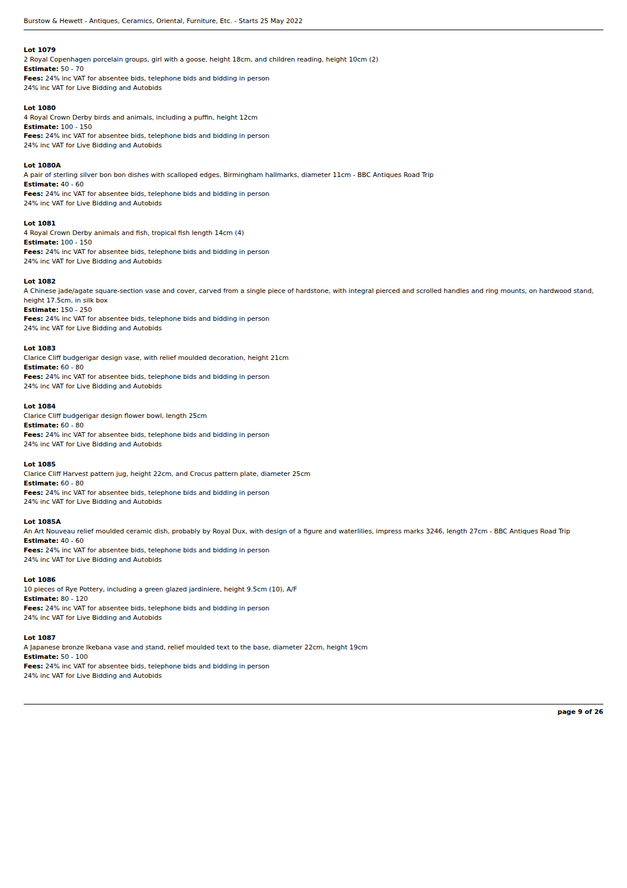Burstow & Hewett - Antiques, Ceramics, Oriental, Furniture, Etc. - Starts 25 May 2022
Lot 1079
2 Royal Copenhagen porcelain groups, girl with a goose, height 18cm, and children reading, height 10cm (2)
Estimate: 50 - 70
Fees: 24% inc VAT for absentee bids, telephone bids and bidding in person
24% inc VAT for Live Bidding and Autobids
Lot 1080
4 Royal Crown Derby birds and animals, including a puffin, height 12cm
Estimate: 100 - 150
Fees: 24% inc VAT for absentee bids, telephone bids and bidding in person
24% inc VAT for Live Bidding and Autobids
Lot 1080A
A pair of sterling silver bon bon dishes with scalloped edges, Birmingham hallmarks, diameter 11cm - BBC Antiques Road Trip
Estimate: 40 - 60
Fees: 24% inc VAT for absentee bids, telephone bids and bidding in person
24% inc VAT for Live Bidding and Autobids
Lot 1081
4 Royal Crown Derby animals and fish, tropical fish length 14cm (4)
Estimate: 100 - 150
Fees: 24% inc VAT for absentee bids, telephone bids and bidding in person
24% inc VAT for Live Bidding and Autobids
Lot 1082
A Chinese jade/agate square-section vase and cover, carved from a single piece of hardstone, with integral pierced and scrolled handles and ring mounts, on hardwood stand, height 17.5cm, in silk box
Estimate: 150 - 250
Fees: 24% inc VAT for absentee bids, telephone bids and bidding in person
24% inc VAT for Live Bidding and Autobids
Lot 1083
Clarice Cliff budgerigar design vase, with relief moulded decoration, height 21cm
Estimate: 60 - 80
Fees: 24% inc VAT for absentee bids, telephone bids and bidding in person
24% inc VAT for Live Bidding and Autobids
Lot 1084
Clarice Cliff budgerigar design flower bowl, length 25cm
Estimate: 60 - 80
Fees: 24% inc VAT for absentee bids, telephone bids and bidding in person
24% inc VAT for Live Bidding and Autobids
Lot 1085
Clarice Cliff Harvest pattern jug, height 22cm, and Crocus pattern plate, diameter 25cm
Estimate: 60 - 80
Fees: 24% inc VAT for absentee bids, telephone bids and bidding in person
24% inc VAT for Live Bidding and Autobids
Lot 1085A
An Art Nouveau relief moulded ceramic dish, probably by Royal Dux, with design of a figure and waterlilies, impress marks 3246, length 27cm - BBC Antiques Road Trip
Estimate: 40 - 60
Fees: 24% inc VAT for absentee bids, telephone bids and bidding in person
24% inc VAT for Live Bidding and Autobids
Lot 1086
10 pieces of Rye Pottery, including a green glazed jardiniere, height 9.5cm (10), A/F
Estimate: 80 - 120
Fees: 24% inc VAT for absentee bids, telephone bids and bidding in person
24% inc VAT for Live Bidding and Autobids
Lot 1087
A Japanese bronze Ikebana vase and stand, relief moulded text to the base, diameter 22cm, height 19cm
Estimate: 50 - 100
Fees: 24% inc VAT for absentee bids, telephone bids and bidding in person
24% inc VAT for Live Bidding and Autobids
page 9 of 26